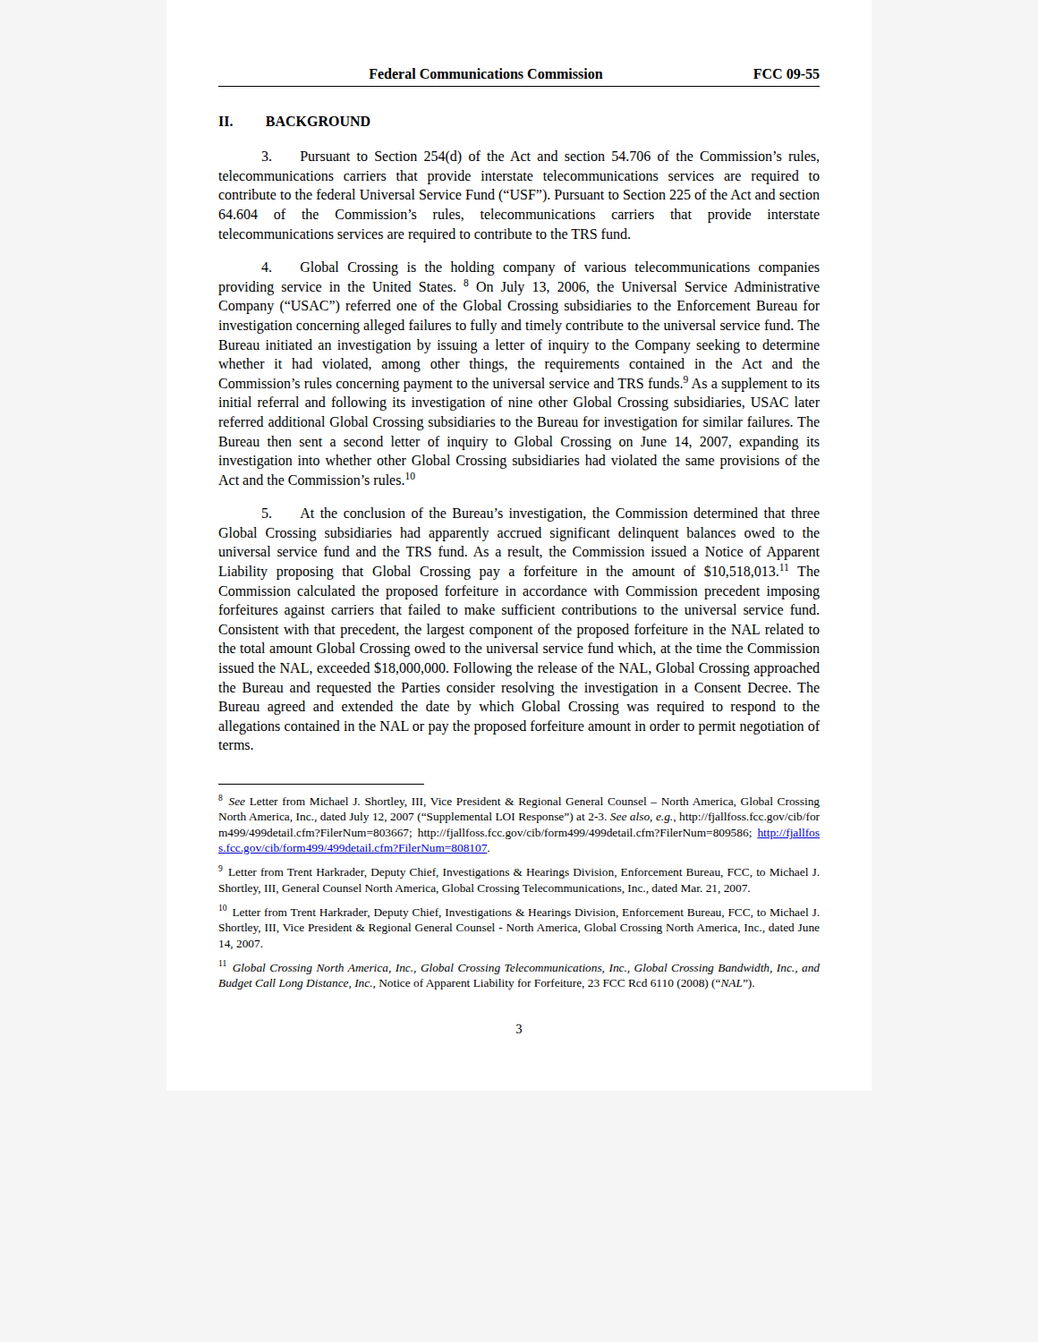Federal Communications Commission FCC 09-55
II. BACKGROUND
3. Pursuant to Section 254(d) of the Act and section 54.706 of the Commission’s rules, telecommunications carriers that provide interstate telecommunications services are required to contribute to the federal Universal Service Fund (“USF”). Pursuant to Section 225 of the Act and section 64.604 of the Commission’s rules, telecommunications carriers that provide interstate telecommunications services are required to contribute to the TRS fund.
4. Global Crossing is the holding company of various telecommunications companies providing service in the United States. 8 On July 13, 2006, the Universal Service Administrative Company (“USAC”) referred one of the Global Crossing subsidiaries to the Enforcement Bureau for investigation concerning alleged failures to fully and timely contribute to the universal service fund. The Bureau initiated an investigation by issuing a letter of inquiry to the Company seeking to determine whether it had violated, among other things, the requirements contained in the Act and the Commission’s rules concerning payment to the universal service and TRS funds.9 As a supplement to its initial referral and following its investigation of nine other Global Crossing subsidiaries, USAC later referred additional Global Crossing subsidiaries to the Bureau for investigation for similar failures. The Bureau then sent a second letter of inquiry to Global Crossing on June 14, 2007, expanding its investigation into whether other Global Crossing subsidiaries had violated the same provisions of the Act and the Commission’s rules.10
5. At the conclusion of the Bureau’s investigation, the Commission determined that three Global Crossing subsidiaries had apparently accrued significant delinquent balances owed to the universal service fund and the TRS fund. As a result, the Commission issued a Notice of Apparent Liability proposing that Global Crossing pay a forfeiture in the amount of $10,518,013.11 The Commission calculated the proposed forfeiture in accordance with Commission precedent imposing forfeitures against carriers that failed to make sufficient contributions to the universal service fund. Consistent with that precedent, the largest component of the proposed forfeiture in the NAL related to the total amount Global Crossing owed to the universal service fund which, at the time the Commission issued the NAL, exceeded $18,000,000. Following the release of the NAL, Global Crossing approached the Bureau and requested the Parties consider resolving the investigation in a Consent Decree. The Bureau agreed and extended the date by which Global Crossing was required to respond to the allegations contained in the NAL or pay the proposed forfeiture amount in order to permit negotiation of terms.
8 See Letter from Michael J. Shortley, III, Vice President & Regional General Counsel – North America, Global Crossing North America, Inc., dated July 12, 2007 (“Supplemental LOI Response”) at 2-3. See also, e.g., http://fjallfoss.fcc.gov/cib/form499/499detail.cfm?FilerNum=803667; http://fjallfoss.fcc.gov/cib/form499/499detail.cfm?FilerNum=809586; http://fjallfoss.fcc.gov/cib/form499/499detail.cfm?FilerNum=808107.
9 Letter from Trent Harkrader, Deputy Chief, Investigations & Hearings Division, Enforcement Bureau, FCC, to Michael J. Shortley, III, General Counsel North America, Global Crossing Telecommunications, Inc., dated Mar. 21, 2007.
10 Letter from Trent Harkrader, Deputy Chief, Investigations & Hearings Division, Enforcement Bureau, FCC, to Michael J. Shortley, III, Vice President & Regional General Counsel - North America, Global Crossing North America, Inc., dated June 14, 2007.
11 Global Crossing North America, Inc., Global Crossing Telecommunications, Inc., Global Crossing Bandwidth, Inc., and Budget Call Long Distance, Inc., Notice of Apparent Liability for Forfeiture, 23 FCC Rcd 6110 (2008) (“NAL”).
3